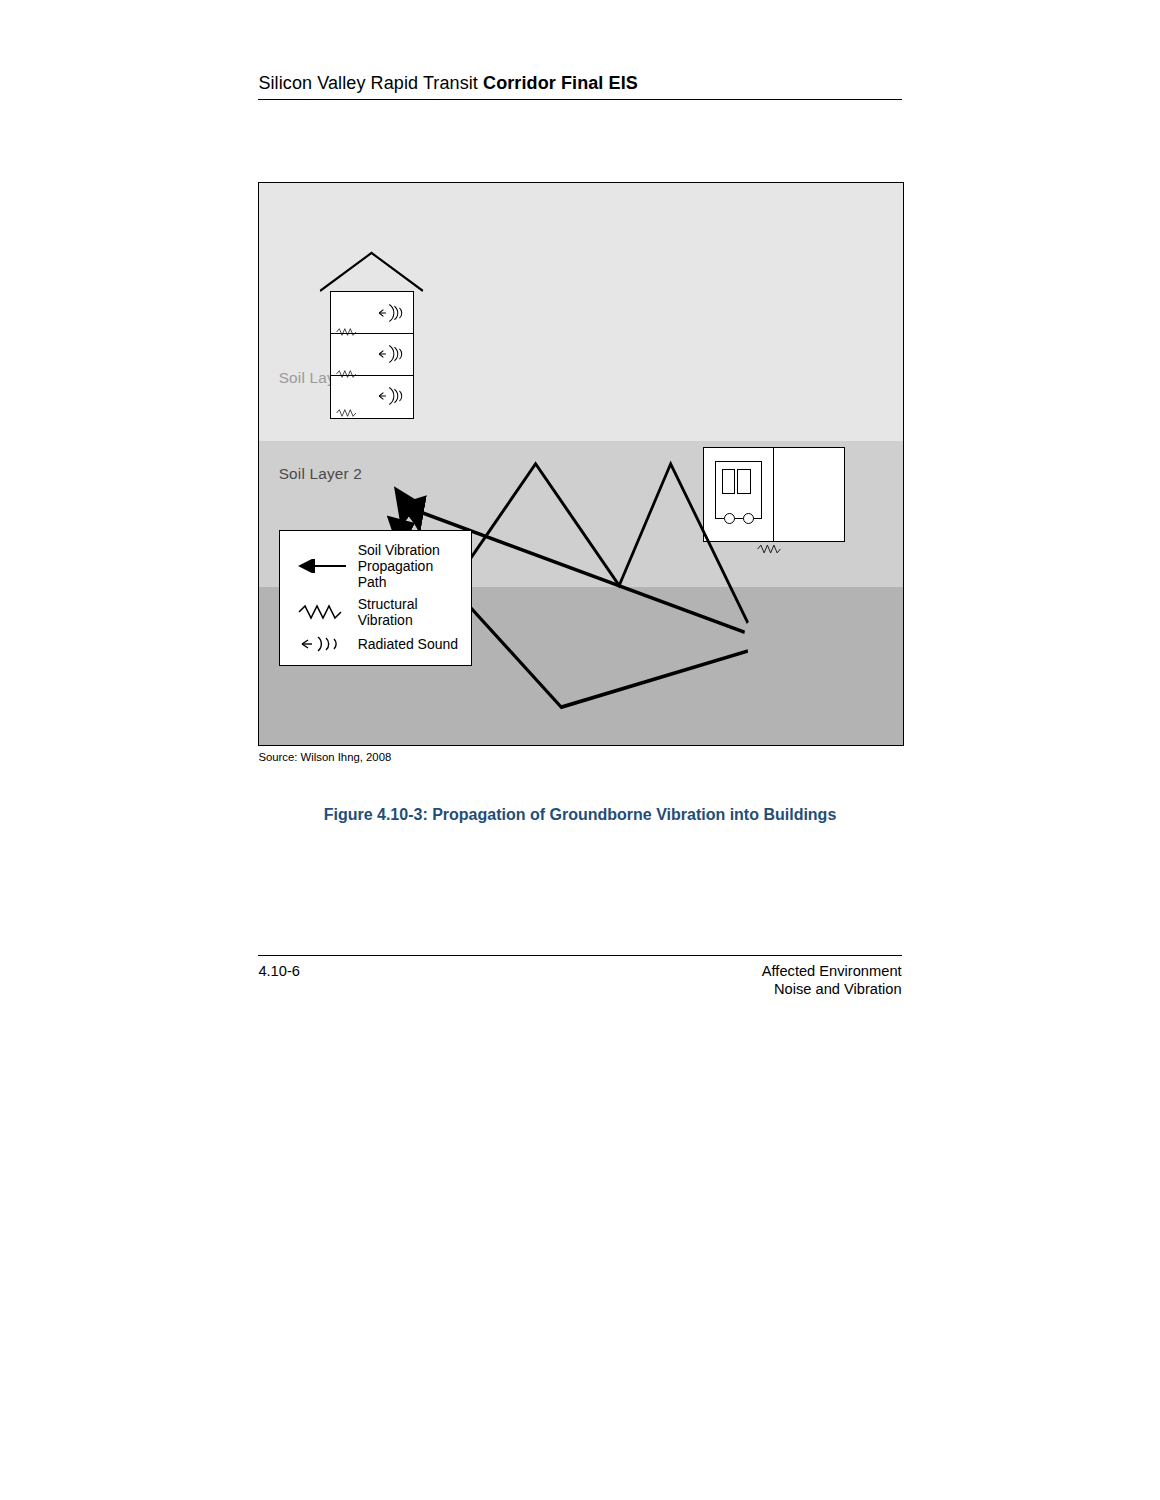Silicon Valley Rapid Transit Corridor Final EIS
Soil Layer 1
Soil Layer 2
Bedrock
| | Soil Vibration Propagation Path |
| | Structural Vibration |
| | Radiated Sound |
Source: Wilson Ihng, 2008
Figure 4.10-3: Propagation of Groundborne Vibration into Buildings
4.10-6
Affected Environment
Noise and Vibration